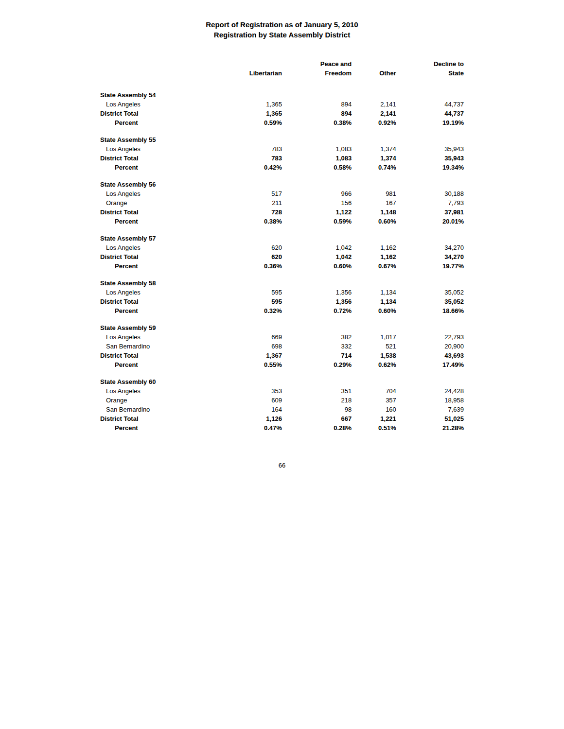Report of Registration as of January 5, 2010
Registration by State Assembly District
| | | Peace and | | Decline to |
| --- | --- | --- | --- | --- |
| | Libertarian | Freedom | Other | State |
| State Assembly 54 | | | | |
| Los Angeles | 1,365 | 894 | 2,141 | 44,737 |
| District Total | 1,365 | 894 | 2,141 | 44,737 |
| Percent | 0.59% | 0.38% | 0.92% | 19.19% |
| State Assembly 55 | | | | |
| Los Angeles | 783 | 1,083 | 1,374 | 35,943 |
| District Total | 783 | 1,083 | 1,374 | 35,943 |
| Percent | 0.42% | 0.58% | 0.74% | 19.34% |
| State Assembly 56 | | | | |
| Los Angeles | 517 | 966 | 981 | 30,188 |
| Orange | 211 | 156 | 167 | 7,793 |
| District Total | 728 | 1,122 | 1,148 | 37,981 |
| Percent | 0.38% | 0.59% | 0.60% | 20.01% |
| State Assembly 57 | | | | |
| Los Angeles | 620 | 1,042 | 1,162 | 34,270 |
| District Total | 620 | 1,042 | 1,162 | 34,270 |
| Percent | 0.36% | 0.60% | 0.67% | 19.77% |
| State Assembly 58 | | | | |
| Los Angeles | 595 | 1,356 | 1,134 | 35,052 |
| District Total | 595 | 1,356 | 1,134 | 35,052 |
| Percent | 0.32% | 0.72% | 0.60% | 18.66% |
| State Assembly 59 | | | | |
| Los Angeles | 669 | 382 | 1,017 | 22,793 |
| San Bernardino | 698 | 332 | 521 | 20,900 |
| District Total | 1,367 | 714 | 1,538 | 43,693 |
| Percent | 0.55% | 0.29% | 0.62% | 17.49% |
| State Assembly 60 | | | | |
| Los Angeles | 353 | 351 | 704 | 24,428 |
| Orange | 609 | 218 | 357 | 18,958 |
| San Bernardino | 164 | 98 | 160 | 7,639 |
| District Total | 1,126 | 667 | 1,221 | 51,025 |
| Percent | 0.47% | 0.28% | 0.51% | 21.28% |
66